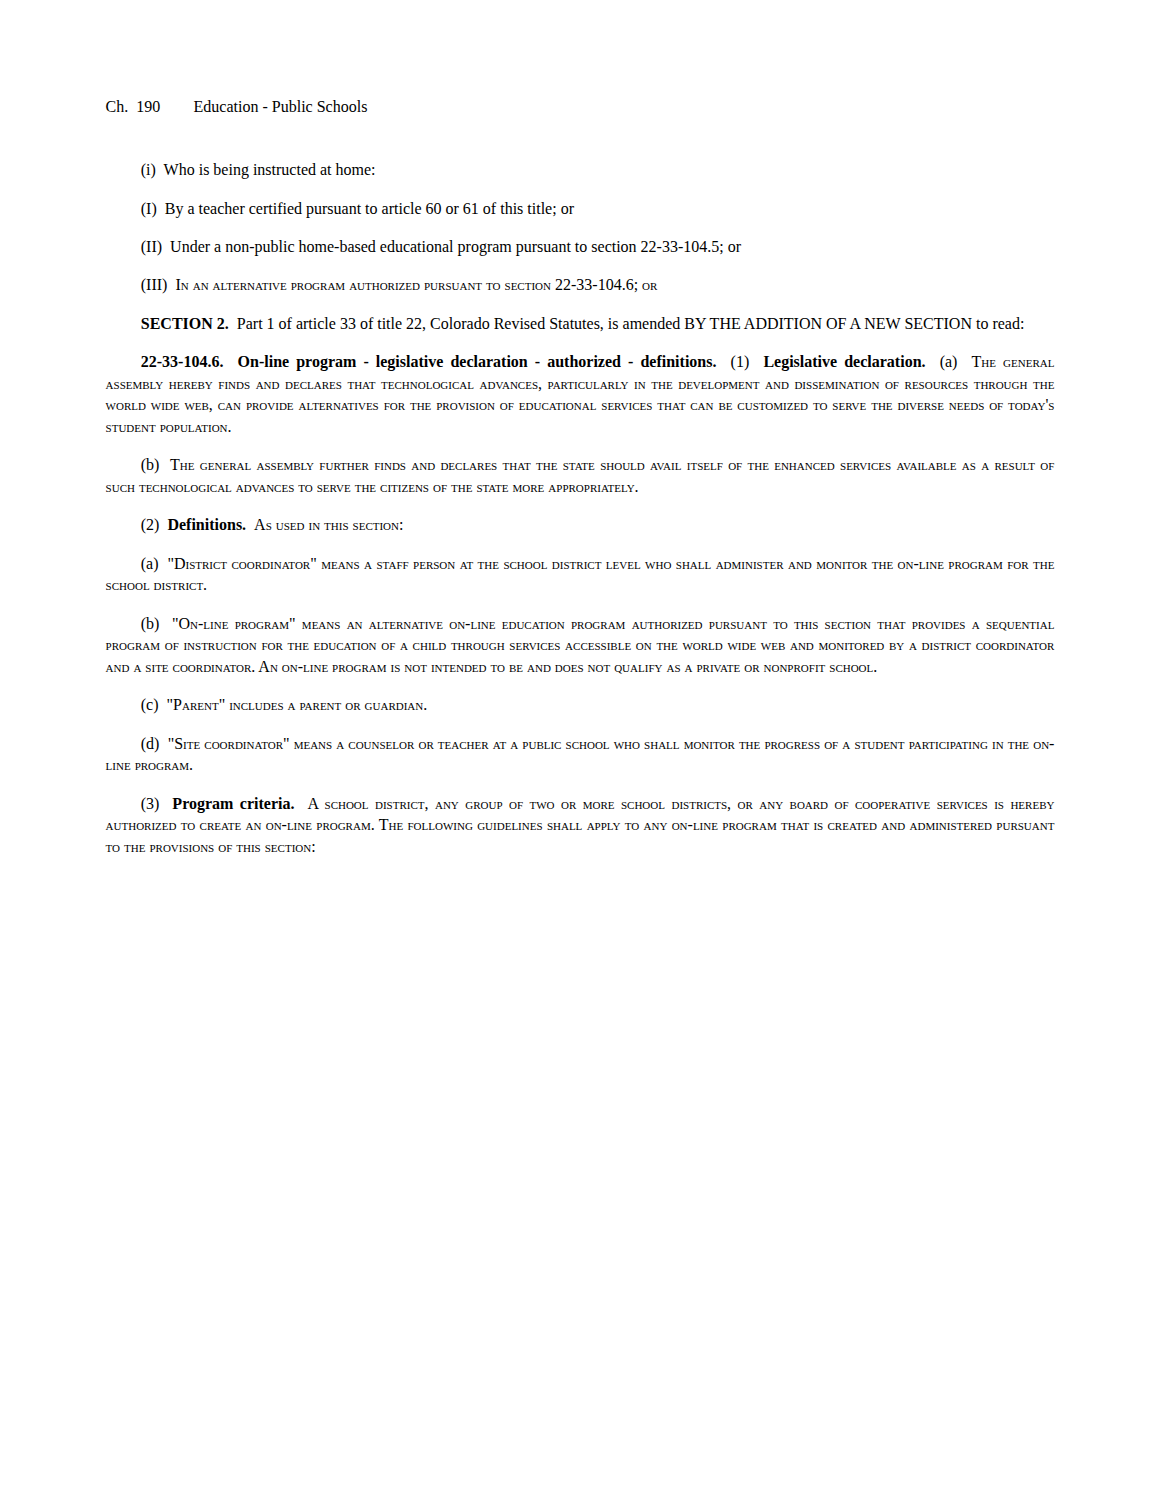Ch. 190
Education - Public Schools
(i) Who is being instructed at home:
(I) By a teacher certified pursuant to article 60 or 61 of this title; or
(II) Under a non-public home-based educational program pursuant to section 22-33-104.5; or
(III) In an alternative program authorized pursuant to section 22-33-104.6; or
SECTION 2. Part 1 of article 33 of title 22, Colorado Revised Statutes, is amended BY THE ADDITION OF A NEW SECTION to read:
22-33-104.6. On-line program - legislative declaration - authorized - definitions. (1) Legislative declaration. (a) The general assembly hereby finds and declares that technological advances, particularly in the development and dissemination of resources through the world wide web, can provide alternatives for the provision of educational services that can be customized to serve the diverse needs of today's student population.
(b) The general assembly further finds and declares that the state should avail itself of the enhanced services available as a result of such technological advances to serve the citizens of the state more appropriately.
(2) Definitions. As used in this section:
(a) "District coordinator" means a staff person at the school district level who shall administer and monitor the on-line program for the school district.
(b) "On-line program" means an alternative on-line education program authorized pursuant to this section that provides a sequential program of instruction for the education of a child through services accessible on the world wide web and monitored by a district coordinator and a site coordinator. An on-line program is not intended to be and does not qualify as a private or nonprofit school.
(c) "Parent" includes a parent or guardian.
(d) "Site coordinator" means a counselor or teacher at a public school who shall monitor the progress of a student participating in the on-line program.
(3) Program criteria. A school district, any group of two or more school districts, or any board of cooperative services is hereby authorized to create an on-line program. The following guidelines shall apply to any on-line program that is created and administered pursuant to the provisions of this section: